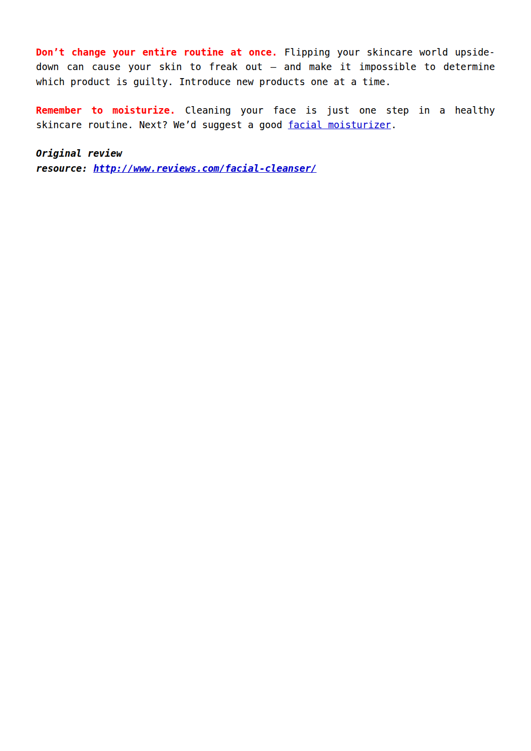Don’t change your entire routine at once. Flipping your skincare world upside-down can cause your skin to freak out — and make it impossible to determine which product is guilty. Introduce new products one at a time.
Remember to moisturize. Cleaning your face is just one step in a healthy skincare routine. Next? We’d suggest a good facial moisturizer.
Original review
resource: http://www.reviews.com/facial-cleanser/